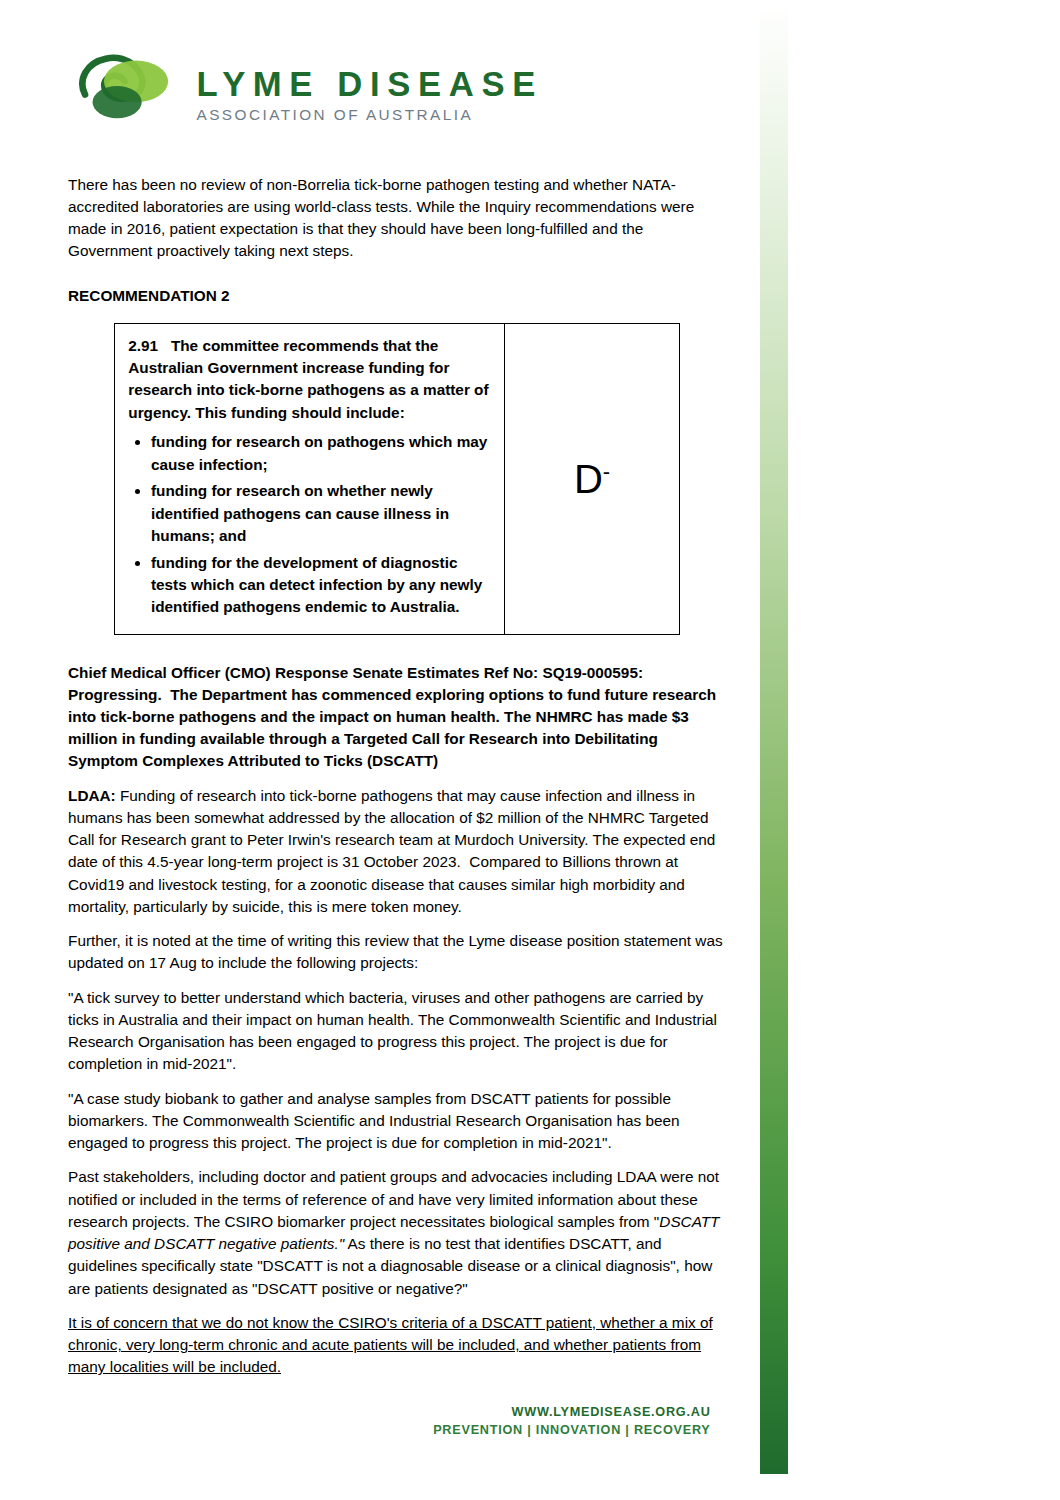LYME DISEASE ASSOCIATION OF AUSTRALIA
There has been no review of non-Borrelia tick-borne pathogen testing and whether NATA-accredited laboratories are using world-class tests. While the Inquiry recommendations were made in 2016, patient expectation is that they should have been long-fulfilled and the Government proactively taking next steps.
RECOMMENDATION 2
| 2.91 The committee recommends that the Australian Government increase funding for research into tick-borne pathogens as a matter of urgency. This funding should include: funding for research on pathogens which may cause infection; funding for research on whether newly identified pathogens can cause illness in humans; and funding for the development of diagnostic tests which can detect infection by any newly identified pathogens endemic to Australia. | D - |
Chief Medical Officer (CMO) Response Senate Estimates Ref No: SQ19-000595: Progressing. The Department has commenced exploring options to fund future research into tick-borne pathogens and the impact on human health. The NHMRC has made $3 million in funding available through a Targeted Call for Research into Debilitating Symptom Complexes Attributed to Ticks (DSCATT)
LDAA: Funding of research into tick-borne pathogens that may cause infection and illness in humans has been somewhat addressed by the allocation of $2 million of the NHMRC Targeted Call for Research grant to Peter Irwin's research team at Murdoch University. The expected end date of this 4.5-year long-term project is 31 October 2023. Compared to Billions thrown at Covid19 and livestock testing, for a zoonotic disease that causes similar high morbidity and mortality, particularly by suicide, this is mere token money.
Further, it is noted at the time of writing this review that the Lyme disease position statement was updated on 17 Aug to include the following projects:
"A tick survey to better understand which bacteria, viruses and other pathogens are carried by ticks in Australia and their impact on human health. The Commonwealth Scientific and Industrial Research Organisation has been engaged to progress this project. The project is due for completion in mid-2021".
"A case study biobank to gather and analyse samples from DSCATT patients for possible biomarkers. The Commonwealth Scientific and Industrial Research Organisation has been engaged to progress this project. The project is due for completion in mid-2021".
Past stakeholders, including doctor and patient groups and advocacies including LDAA were not notified or included in the terms of reference of and have very limited information about these research projects. The CSIRO biomarker project necessitates biological samples from "DSCATT positive and DSCATT negative patients." As there is no test that identifies DSCATT, and guidelines specifically state "DSCATT is not a diagnosable disease or a clinical diagnosis", how are patients designated as "DSCATT positive or negative?"
It is of concern that we do not know the CSIRO's criteria of a DSCATT patient, whether a mix of chronic, very long-term chronic and acute patients will be included, and whether patients from many localities will be included.
WWW.LYMEDISEASE.ORG.AU
PREVENTION | INNOVATION | RECOVERY